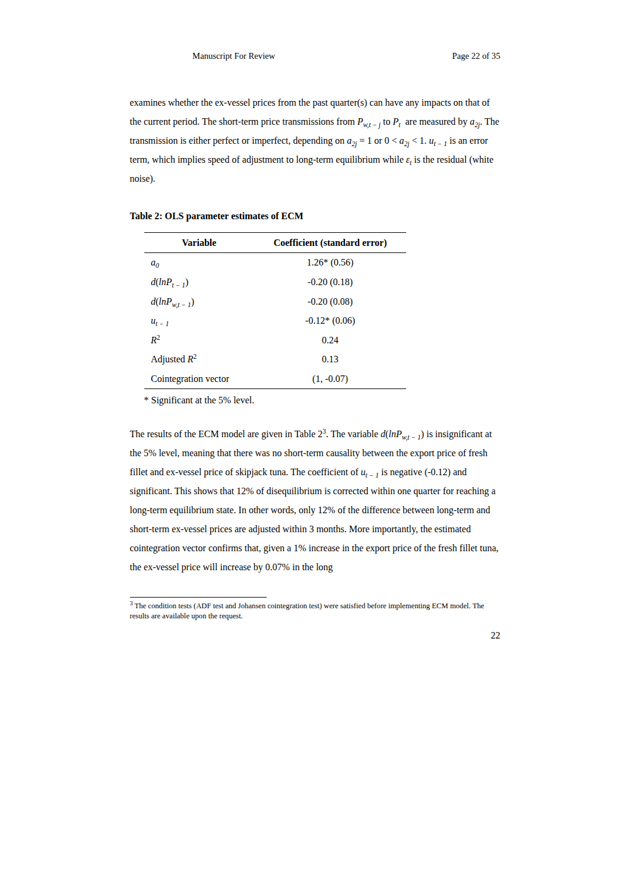Manuscript For Review Page 22 of 35
examines whether the ex-vessel prices from the past quarter(s) can have any impacts on that of the current period. The short-term price transmissions from Pw,t − j to Pt are measured by a2j. The transmission is either perfect or imperfect, depending on a2j = 1 or 0 < a2j < 1. ut − 1 is an error term, which implies speed of adjustment to long-term equilibrium while εt is the residual (white noise).
Table 2: OLS parameter estimates of ECM
| Variable | Coefficient (standard error) |
| --- | --- |
| a 0 | 1.26* (0.56) |
| d ( lnP t − 1 ) | -0.20 (0.18) |
| d ( lnP w,t − 1 ) | -0.20 (0.08) |
| u t − 1 | -0.12* (0.06) |
| R 2 | 0.24 |
| Adjusted R 2 | 0.13 |
| Cointegration vector | (1, -0.07) |
* Significant at the 5% level.
The results of the ECM model are given in Table 23. The variable d(lnPw,t − 1) is insignificant at the 5% level, meaning that there was no short-term causality between the export price of fresh fillet and ex-vessel price of skipjack tuna. The coefficient of ut − 1 is negative (-0.12) and significant. This shows that 12% of disequilibrium is corrected within one quarter for reaching a long-term equilibrium state. In other words, only 12% of the difference between long-term and short-term ex-vessel prices are adjusted within 3 months. More importantly, the estimated cointegration vector confirms that, given a 1% increase in the export price of the fresh fillet tuna, the ex-vessel price will increase by 0.07% in the long
3 The condition tests (ADF test and Johansen cointegration test) were satisfied before implementing ECM model. The results are available upon the request.
22